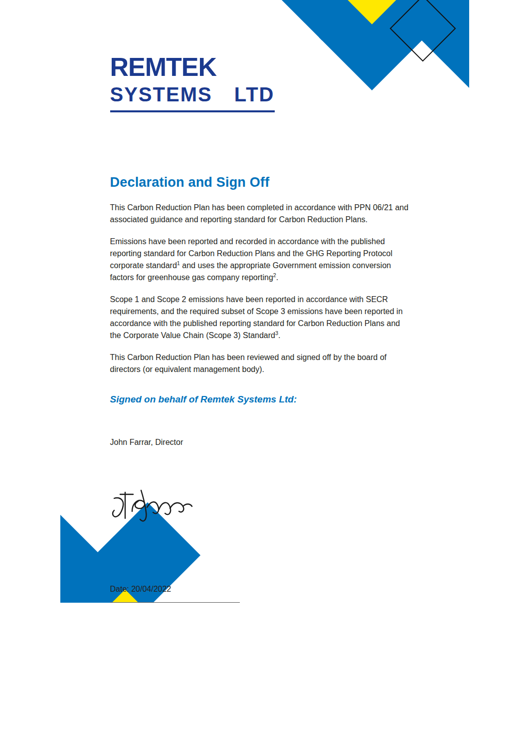REMTEK
SYSTEMS LTD
Declaration and Sign Off
This Carbon Reduction Plan has been completed in accordance with PPN 06/21 and associated guidance and reporting standard for Carbon Reduction Plans.
Emissions have been reported and recorded in accordance with the published reporting standard for Carbon Reduction Plans and the GHG Reporting Protocol corporate standard1 and uses the appropriate Government emission conversion factors for greenhouse gas company reporting2.
Scope 1 and Scope 2 emissions have been reported in accordance with SECR requirements, and the required subset of Scope 3 emissions have been reported in accordance with the published reporting standard for Carbon Reduction Plans and the Corporate Value Chain (Scope 3) Standard3.
This Carbon Reduction Plan has been reviewed and signed off by the board of directors (or equivalent management body).
Signed on behalf of Remtek Systems Ltd:
John Farrar, Director
Date: 20/04/2022